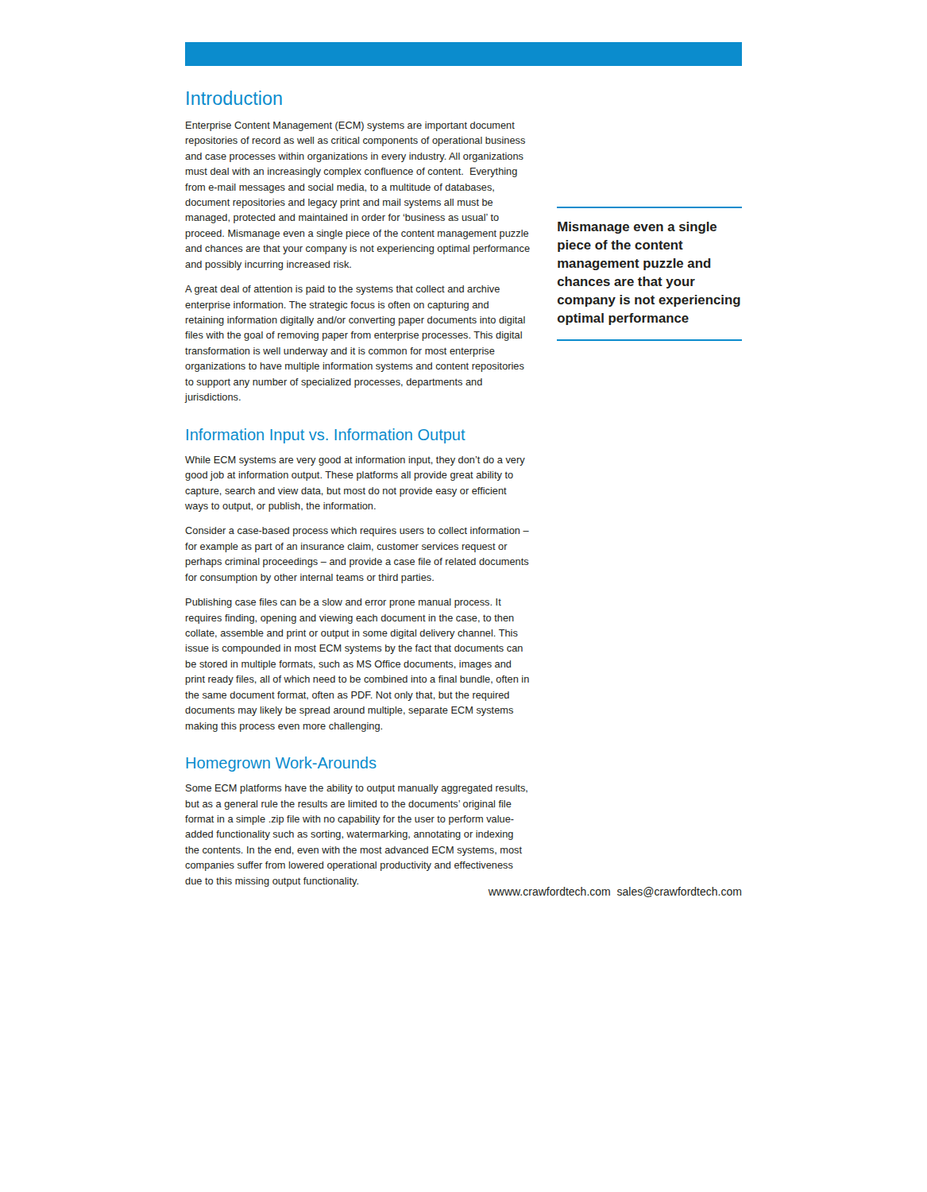Introduction
Enterprise Content Management (ECM) systems are important document repositories of record as well as critical components of operational business and case processes within organizations in every industry. All organizations must deal with an increasingly complex confluence of content. Everything from e-mail messages and social media, to a multitude of databases, document repositories and legacy print and mail systems all must be managed, protected and maintained in order for ‘business as usual’ to proceed. Mismanage even a single piece of the content management puzzle and chances are that your company is not experiencing optimal performance and possibly incurring increased risk.
A great deal of attention is paid to the systems that collect and archive enterprise information. The strategic focus is often on capturing and retaining information digitally and/or converting paper documents into digital files with the goal of removing paper from enterprise processes. This digital transformation is well underway and it is common for most enterprise organizations to have multiple information systems and content repositories to support any number of specialized processes, departments and jurisdictions.
Information Input vs. Information Output
While ECM systems are very good at information input, they don’t do a very good job at information output. These platforms all provide great ability to capture, search and view data, but most do not provide easy or efficient ways to output, or publish, the information.
Consider a case-based process which requires users to collect information – for example as part of an insurance claim, customer services request or perhaps criminal proceedings – and provide a case file of related documents for consumption by other internal teams or third parties.
Publishing case files can be a slow and error prone manual process. It requires finding, opening and viewing each document in the case, to then collate, assemble and print or output in some digital delivery channel. This issue is compounded in most ECM systems by the fact that documents can be stored in multiple formats, such as MS Office documents, images and print ready files, all of which need to be combined into a final bundle, often in the same document format, often as PDF. Not only that, but the required documents may likely be spread around multiple, separate ECM systems making this process even more challenging.
Homegrown Work-Arounds
Some ECM platforms have the ability to output manually aggregated results, but as a general rule the results are limited to the documents’ original file format in a simple .zip file with no capability for the user to perform value-added functionality such as sorting, watermarking, annotating or indexing the contents. In the end, even with the most advanced ECM systems, most companies suffer from lowered operational productivity and effectiveness due to this missing output functionality.
Mismanage even a single piece of the content management puzzle and chances are that your company is not experiencing optimal performance
wwww.crawfordtech.com sales@crawfordtech.com